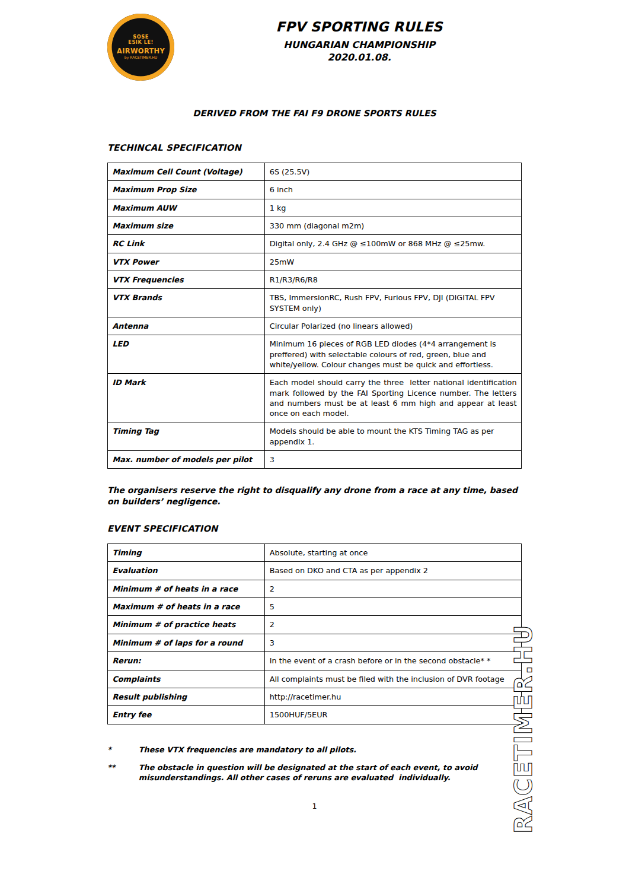RACETIMER.HU
SOSE
ESIK LE!
AIRWORTHY
by RACETIMER.HU
FPV SPORTING RULES
HUNGARIAN CHAMPIONSHIP
2020.01.08.
DERIVED FROM THE FAI F9 DRONE SPORTS RULES
TECHINCAL SPECIFICATION
| Maximum Cell Count (Voltage) | 6S (25.5V) |
| Maximum Prop Size | 6 inch |
| Maximum AUW | 1 kg |
| Maximum size | 330 mm (diagonal m2m) |
| RC Link | Digital only, 2.4 GHz @ ≤100mW or 868 MHz @ ≤25mw. |
| VTX Power | 25mW |
| VTX Frequencies | R1/R3/R6/R8 |
| VTX Brands | TBS, ImmersionRC, Rush FPV, Furious FPV, DJI (DIGITAL FPV SYSTEM only) |
| Antenna | Circular Polarized (no linears allowed) |
| LED | Minimum 16 pieces of RGB LED diodes (4*4 arrangement is preffered) with selectable colours of red, green, blue and white/yellow. Colour changes must be quick and effortless. |
| ID Mark | Each model should carry the three letter national identification mark followed by the FAI Sporting Licence number. The letters and numbers must be at least 6 mm high and appear at least once on each model. |
| Timing Tag | Models should be able to mount the KTS Timing TAG as per appendix 1. |
| Max. number of models per pilot | 3 |
The organisers reserve the right to disqualify any drone from a race at any time, based on builders’ negligence.
EVENT SPECIFICATION
| Timing | Absolute, starting at once |
| Evaluation | Based on DKO and CTA as per appendix 2 |
| Minimum # of heats in a race | 2 |
| Maximum # of heats in a race | 5 |
| Minimum # of practice heats | 2 |
| Minimum # of laps for a round | 3 |
| Rerun: | In the event of a crash before or in the second obstacle* * |
| Complaints | All complaints must be filed with the inclusion of DVR footage |
| Result publishing | http://racetimer.hu |
| Entry fee | 1500HUF/5EUR |
*
These VTX frequencies are mandatory to all pilots.
**
The obstacle in question will be designated at the start of each event, to avoid misunderstandings. All other cases of reruns are evaluated individually.
1